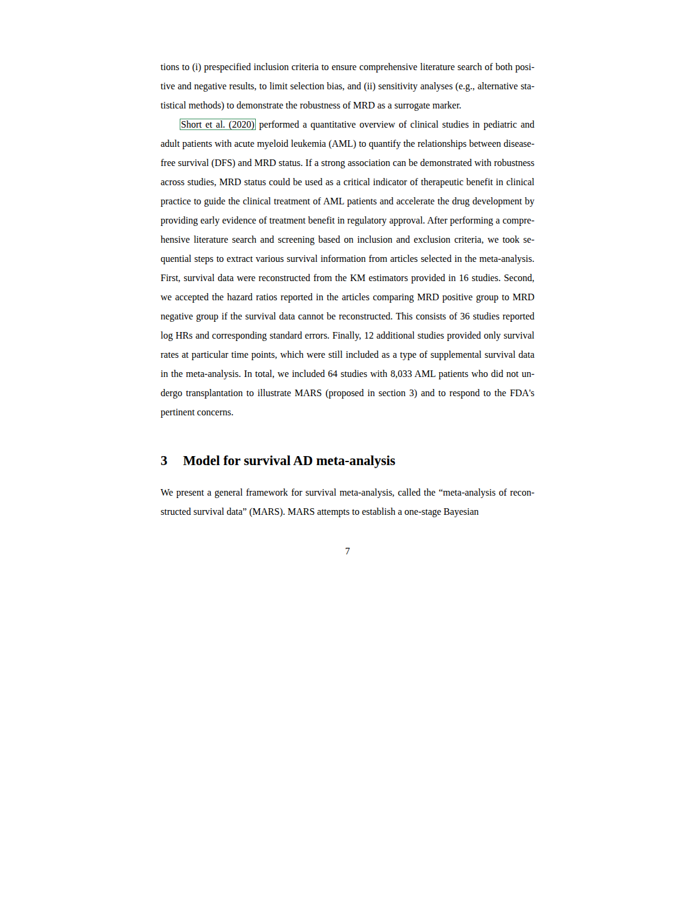tions to (i) prespecified inclusion criteria to ensure comprehensive literature search of both positive and negative results, to limit selection bias, and (ii) sensitivity analyses (e.g., alternative statistical methods) to demonstrate the robustness of MRD as a surrogate marker.
Short et al. (2020) performed a quantitative overview of clinical studies in pediatric and adult patients with acute myeloid leukemia (AML) to quantify the relationships between disease-free survival (DFS) and MRD status. If a strong association can be demonstrated with robustness across studies, MRD status could be used as a critical indicator of therapeutic benefit in clinical practice to guide the clinical treatment of AML patients and accelerate the drug development by providing early evidence of treatment benefit in regulatory approval. After performing a comprehensive literature search and screening based on inclusion and exclusion criteria, we took sequential steps to extract various survival information from articles selected in the meta-analysis. First, survival data were reconstructed from the KM estimators provided in 16 studies. Second, we accepted the hazard ratios reported in the articles comparing MRD positive group to MRD negative group if the survival data cannot be reconstructed. This consists of 36 studies reported log HRs and corresponding standard errors. Finally, 12 additional studies provided only survival rates at particular time points, which were still included as a type of supplemental survival data in the meta-analysis. In total, we included 64 studies with 8,033 AML patients who did not undergo transplantation to illustrate MARS (proposed in section 3) and to respond to the FDA's pertinent concerns.
3 Model for survival AD meta-analysis
We present a general framework for survival meta-analysis, called the “meta-analysis of reconstructed survival data” (MARS). MARS attempts to establish a one-stage Bayesian
7